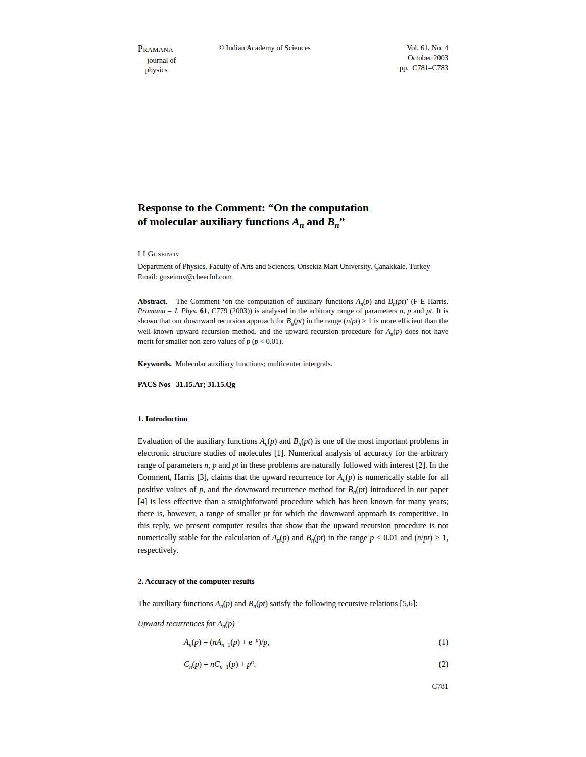| Pramana — journal of physics | © Indian Academy of Sciences | Vol. 61, No. 4 October 2003 pp. C781–C783 |
Response to the Comment: “On the computation
of molecular auxiliary functions An and Bn”
I I Guseinov
Department of Physics, Faculty of Arts and Sciences, Onsekiz Mart University, Çanakkale, Turkey
Email: guseinov@cheerful.com
Abstract. The Comment ‘on the computation of auxiliary functions An(p) and Bn(pt)’ (F E Harris, Pramana – J. Phys. 61, C779 (2003)) is analysed in the arbitrary range of parameters n, p and pt. It is shown that our downward recursion approach for Bn(pt) in the range (n/pt) > 1 is more efficient than the well-known upward recursion method, and the upward recursion procedure for An(p) does not have merit for smaller non-zero values of p (p < 0.01).
Keywords. Molecular auxiliary functions; multicenter intergrals.
PACS Nos 31.15.Ar; 31.15.Qg
1. Introduction
Evaluation of the auxiliary functions An(p) and Bn(pt) is one of the most important problems in electronic structure studies of molecules [1]. Numerical analysis of accuracy for the arbitrary range of parameters n, p and pt in these problems are naturally followed with interest [2]. In the Comment, Harris [3], claims that the upward recurrence for An(p) is numerically stable for all positive values of p, and the downward recurrence method for Bn(pt) introduced in our paper [4] is less effective than a straightforward procedure which has been known for many years; there is, however, a range of smaller pt for which the downward approach is competitive. In this reply, we present computer results that show that the upward recursion procedure is not numerically stable for the calculation of An(p) and Bn(pt) in the range p < 0.01 and (n/pt) > 1, respectively.
2. Accuracy of the computer results
The auxiliary functions An(p) and Bn(pt) satisfy the following recursive relations [5,6]:
Upward recurrences for An(p)
An(p) = (nAn−1(p) + e−p)/p, (1)
Cn(p) = nCn−1(p) + pn. (2)
C781